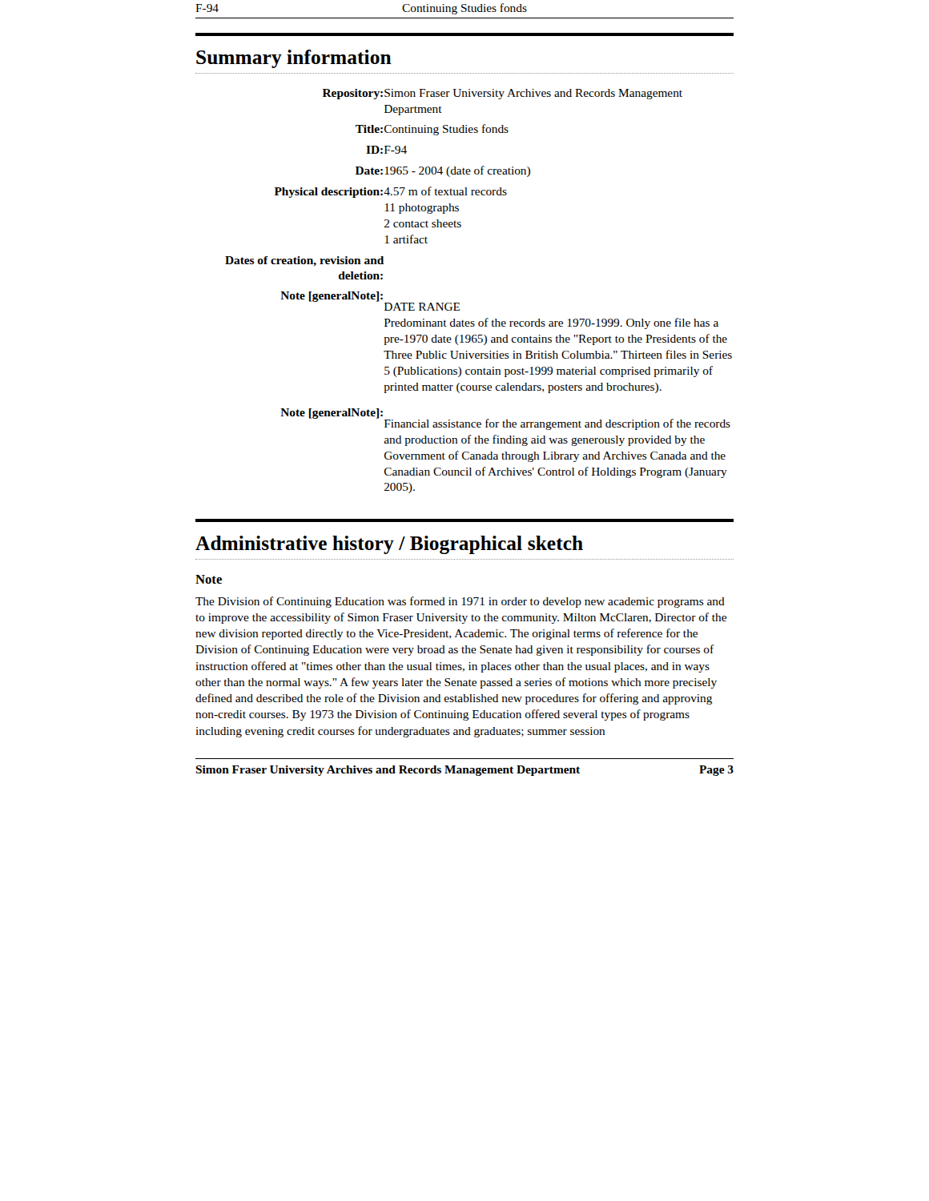F-94
Continuing Studies fonds
Summary information
| Repository: | Simon Fraser University Archives and Records Management Department |
| Title: | Continuing Studies fonds |
| ID: | F-94 |
| Date: | 1965 - 2004 (date of creation) |
| Physical description: | 4.57 m of textual records 11 photographs 2 contact sheets 1 artifact |
| Dates of creation, revision and deletion: | |
| Note [generalNote]: | DATE RANGE Predominant dates of the records are 1970-1999. Only one file has a pre-1970 date (1965) and contains the "Report to the Presidents of the Three Public Universities in British Columbia." Thirteen files in Series 5 (Publications) contain post-1999 material comprised primarily of printed matter (course calendars, posters and brochures). |
| Note [generalNote]: | Financial assistance for the arrangement and description of the records and production of the finding aid was generously provided by the Government of Canada through Library and Archives Canada and the Canadian Council of Archives' Control of Holdings Program (January 2005). |
Administrative history / Biographical sketch
Note
The Division of Continuing Education was formed in 1971 in order to develop new academic programs and to improve the accessibility of Simon Fraser University to the community. Milton McClaren, Director of the new division reported directly to the Vice-President, Academic. The original terms of reference for the Division of Continuing Education were very broad as the Senate had given it responsibility for courses of instruction offered at "times other than the usual times, in places other than the usual places, and in ways other than the normal ways." A few years later the Senate passed a series of motions which more precisely defined and described the role of the Division and established new procedures for offering and approving non-credit courses. By 1973 the Division of Continuing Education offered several types of programs including evening credit courses for undergraduates and graduates; summer session
Simon Fraser University Archives and Records Management Department
Page 3